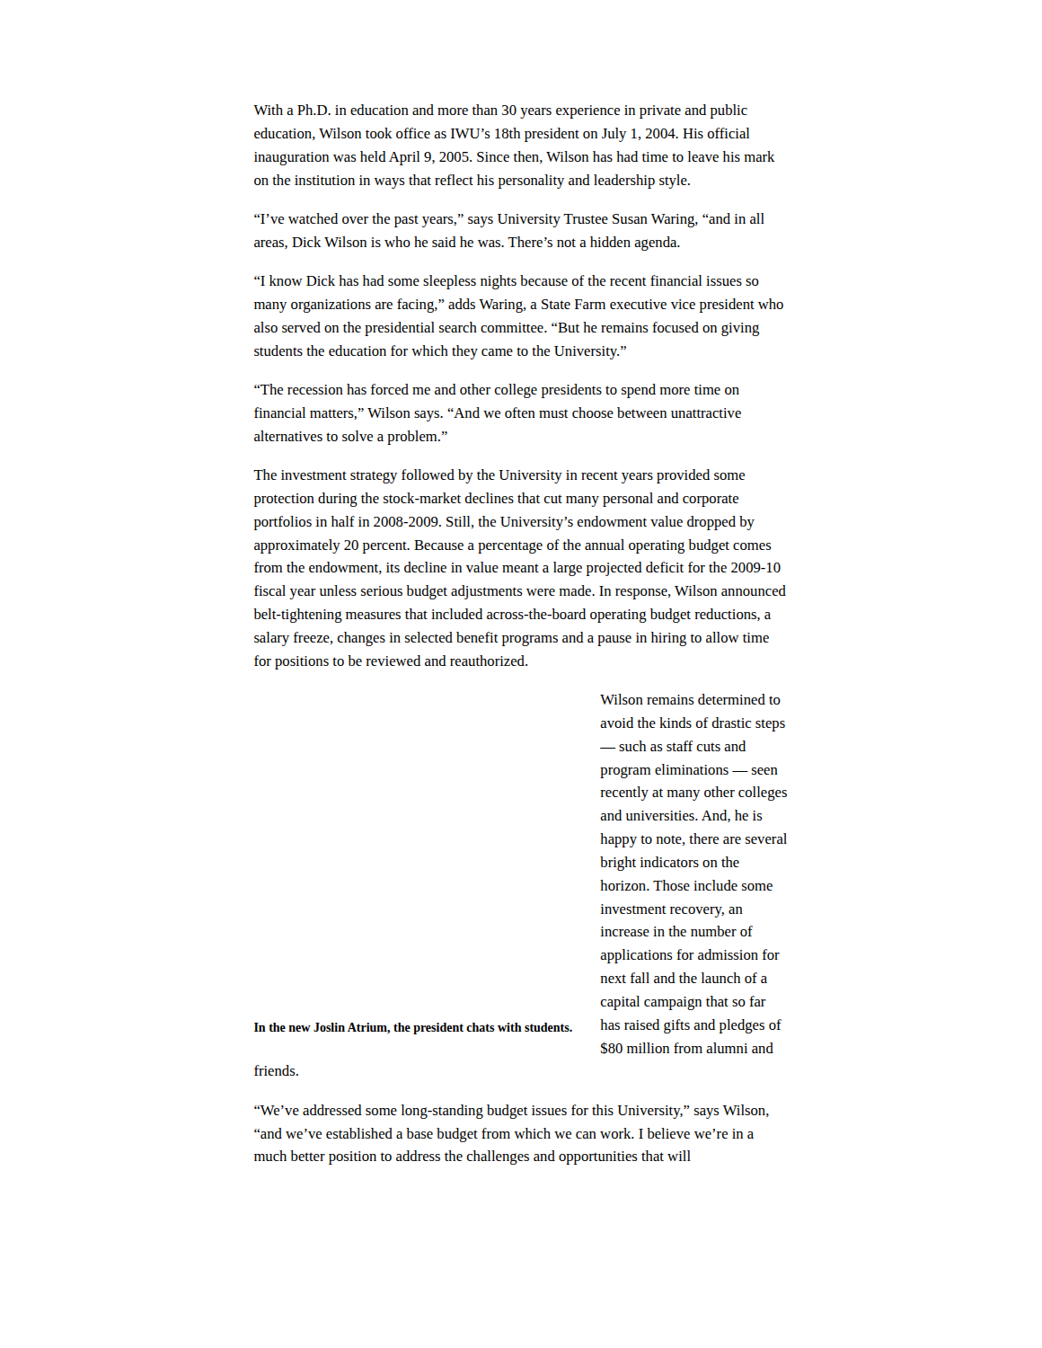With a Ph.D. in education and more than 30 years experience in private and public education, Wilson took office as IWU’s 18th president on July 1, 2004. His official inauguration was held April 9, 2005. Since then, Wilson has had time to leave his mark on the institution in ways that reflect his personality and leadership style.
“I’ve watched over the past years,” says University Trustee Susan Waring, “and in all areas, Dick Wilson is who he said he was. There’s not a hidden agenda.
“I know Dick has had some sleepless nights because of the recent financial issues so many organizations are facing,” adds Waring, a State Farm executive vice president who also served on the presidential search committee. “But he remains focused on giving students the education for which they came to the University.”
“The recession has forced me and other college presidents to spend more time on financial matters,” Wilson says. “And we often must choose between unattractive alternatives to solve a problem.”
The investment strategy followed by the University in recent years provided some protection during the stock-market declines that cut many personal and corporate portfolios in half in 2008-2009. Still, the University’s endowment value dropped by approximately 20 percent. Because a percentage of the annual operating budget comes from the endowment, its decline in value meant a large projected deficit for the 2009-10 fiscal year unless serious budget adjustments were made. In response, Wilson announced belt-tightening measures that included across-the-board operating budget reductions, a salary freeze, changes in selected benefit programs and a pause in hiring to allow time for positions to be reviewed and reauthorized.
In the new Joslin Atrium, the president chats with students.
Wilson remains determined to avoid the kinds of drastic steps — such as staff cuts and program eliminations — seen recently at many other colleges and universities. And, he is happy to note, there are several bright indicators on the horizon. Those include some investment recovery, an increase in the number of applications for admission for next fall and the launch of a capital campaign that so far has raised gifts and pledges of $80 million from alumni and friends.
“We’ve addressed some long-standing budget issues for this University,” says Wilson, “and we’ve established a base budget from which we can work. I believe we’re in a much better position to address the challenges and opportunities that will